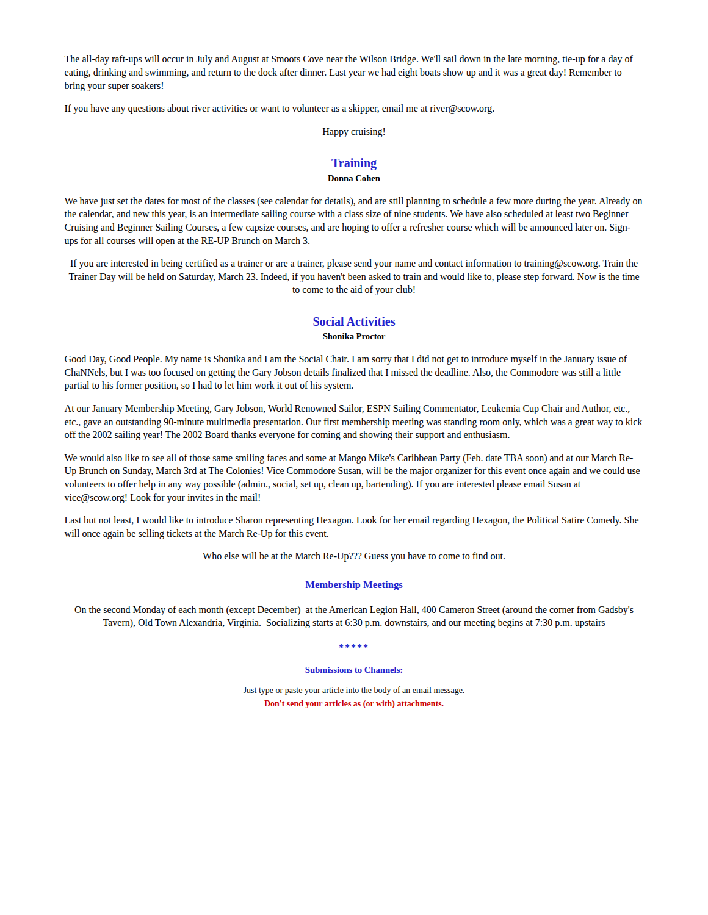The all-day raft-ups will occur in July and August at Smoots Cove near the Wilson Bridge. We'll sail down in the late morning, tie-up for a day of eating, drinking and swimming, and return to the dock after dinner. Last year we had eight boats show up and it was a great day! Remember to bring your super soakers!
If you have any questions about river activities or want to volunteer as a skipper, email me at river@scow.org.
Happy cruising!
Training
Donna Cohen
We have just set the dates for most of the classes (see calendar for details), and are still planning to schedule a few more during the year. Already on the calendar, and new this year, is an intermediate sailing course with a class size of nine students. We have also scheduled at least two Beginner Cruising and Beginner Sailing Courses, a few capsize courses, and are hoping to offer a refresher course which will be announced later on. Sign-ups for all courses will open at the RE-UP Brunch on March 3.
If you are interested in being certified as a trainer or are a trainer, please send your name and contact information to training@scow.org. Train the Trainer Day will be held on Saturday, March 23. Indeed, if you haven't been asked to train and would like to, please step forward. Now is the time to come to the aid of your club!
Social Activities
Shonika Proctor
Good Day, Good People. My name is Shonika and I am the Social Chair. I am sorry that I did not get to introduce myself in the January issue of ChaNNels, but I was too focused on getting the Gary Jobson details finalized that I missed the deadline. Also, the Commodore was still a little partial to his former position, so I had to let him work it out of his system.
At our January Membership Meeting, Gary Jobson, World Renowned Sailor, ESPN Sailing Commentator, Leukemia Cup Chair and Author, etc., etc., gave an outstanding 90-minute multimedia presentation. Our first membership meeting was standing room only, which was a great way to kick off the 2002 sailing year! The 2002 Board thanks everyone for coming and showing their support and enthusiasm.
We would also like to see all of those same smiling faces and some at Mango Mike's Caribbean Party (Feb. date TBA soon) and at our March Re-Up Brunch on Sunday, March 3rd at The Colonies! Vice Commodore Susan, will be the major organizer for this event once again and we could use volunteers to offer help in any way possible (admin., social, set up, clean up, bartending). If you are interested please email Susan at vice@scow.org! Look for your invites in the mail!
Last but not least, I would like to introduce Sharon representing Hexagon. Look for her email regarding Hexagon, the Political Satire Comedy. She will once again be selling tickets at the March Re-Up for this event.
Who else will be at the March Re-Up??? Guess you have to come to find out.
Membership Meetings
On the second Monday of each month (except December) at the American Legion Hall, 400 Cameron Street (around the corner from Gadsby's Tavern), Old Town Alexandria, Virginia. Socializing starts at 6:30 p.m. downstairs, and our meeting begins at 7:30 p.m. upstairs
*****
Submissions to Channels:
Just type or paste your article into the body of an email message.
Don't send your articles as (or with) attachments.